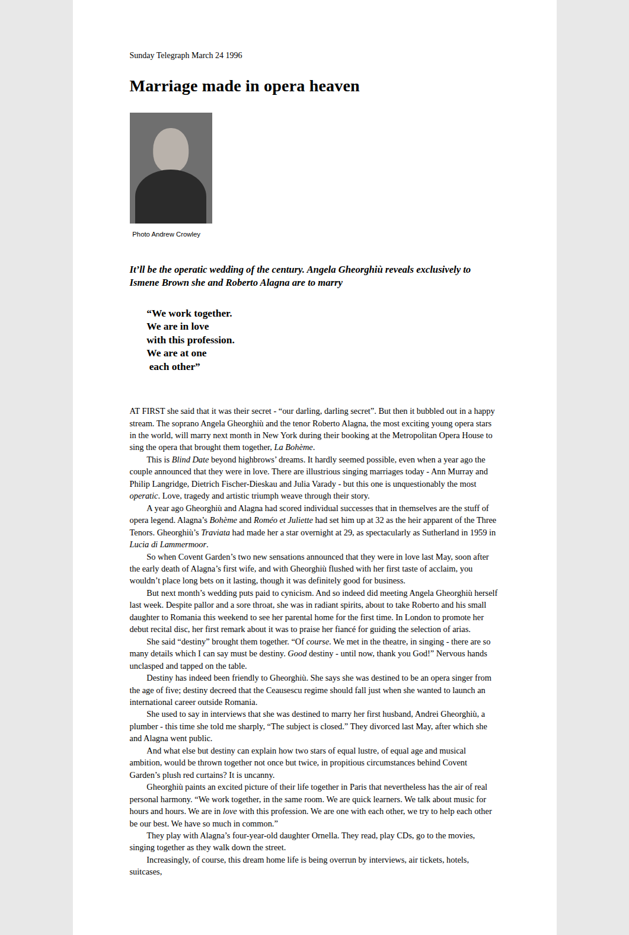Sunday Telegraph March 24 1996
Marriage made in opera heaven
Photo Andrew Crowley
It’ll be the operatic wedding of the century. Angela Gheorghiù reveals exclusively to Ismene Brown she and Roberto Alagna are to marry
“We work together.
We are in love
with this profession.
We are at one
each other”
AT FIRST she said that it was their secret - “our darling, darling secret”. But then it bubbled out in a happy stream. The soprano Angela Gheorghiù and the tenor Roberto Alagna, the most exciting young opera stars in the world, will marry next month in New York during their booking at the Metropolitan Opera House to sing the opera that brought them together, La Bohème.
This is Blind Date beyond highbrows’ dreams. It hardly seemed possible, even when a year ago the couple announced that they were in love. There are illustrious singing marriages today - Ann Murray and Philip Langridge, Dietrich Fischer-Dieskau and Julia Varady - but this one is unquestionably the most operatic. Love, tragedy and artistic triumph weave through their story.
A year ago Gheorghiù and Alagna had scored individual successes that in themselves are the stuff of opera legend. Alagna’s Bohème and Roméo et Juliette had set him up at 32 as the heir apparent of the Three Tenors. Gheorghiù’s Traviata had made her a star overnight at 29, as spectacularly as Sutherland in 1959 in Lucia di Lammermoor.
So when Covent Garden’s two new sensations announced that they were in love last May, soon after the early death of Alagna’s first wife, and with Gheorghiù flushed with her first taste of acclaim, you wouldn’t place long bets on it lasting, though it was definitely good for business.
But next month’s wedding puts paid to cynicism. And so indeed did meeting Angela Gheorghiù herself last week. Despite pallor and a sore throat, she was in radiant spirits, about to take Roberto and his small daughter to Romania this weekend to see her parental home for the first time. In London to promote her debut recital disc, her first remark about it was to praise her fiancé for guiding the selection of arias.
She said “destiny” brought them together. “Of course. We met in the theatre, in singing - there are so many details which I can say must be destiny. Good destiny - until now, thank you God!” Nervous hands unclasped and tapped on the table.
Destiny has indeed been friendly to Gheorghiù. She says she was destined to be an opera singer from the age of five; destiny decreed that the Ceausescu regime should fall just when she wanted to launch an international career outside Romania.
She used to say in interviews that she was destined to marry her first husband, Andrei Gheorghiù, a plumber - this time she told me sharply, “The subject is closed.” They divorced last May, after which she and Alagna went public.
And what else but destiny can explain how two stars of equal lustre, of equal age and musical ambition, would be thrown together not once but twice, in propitious circumstances behind Covent Garden’s plush red curtains? It is uncanny.
Gheorghiù paints an excited picture of their life together in Paris that nevertheless has the air of real personal harmony. “We work together, in the same room. We are quick learners. We talk about music for hours and hours. We are in love with this profession. We are one with each other, we try to help each other be our best. We have so much in common.”
They play with Alagna’s four-year-old daughter Ornella. They read, play CDs, go to the movies, singing together as they walk down the street.
Increasingly, of course, this dream home life is being overrun by interviews, air tickets, hotels, suitcases,